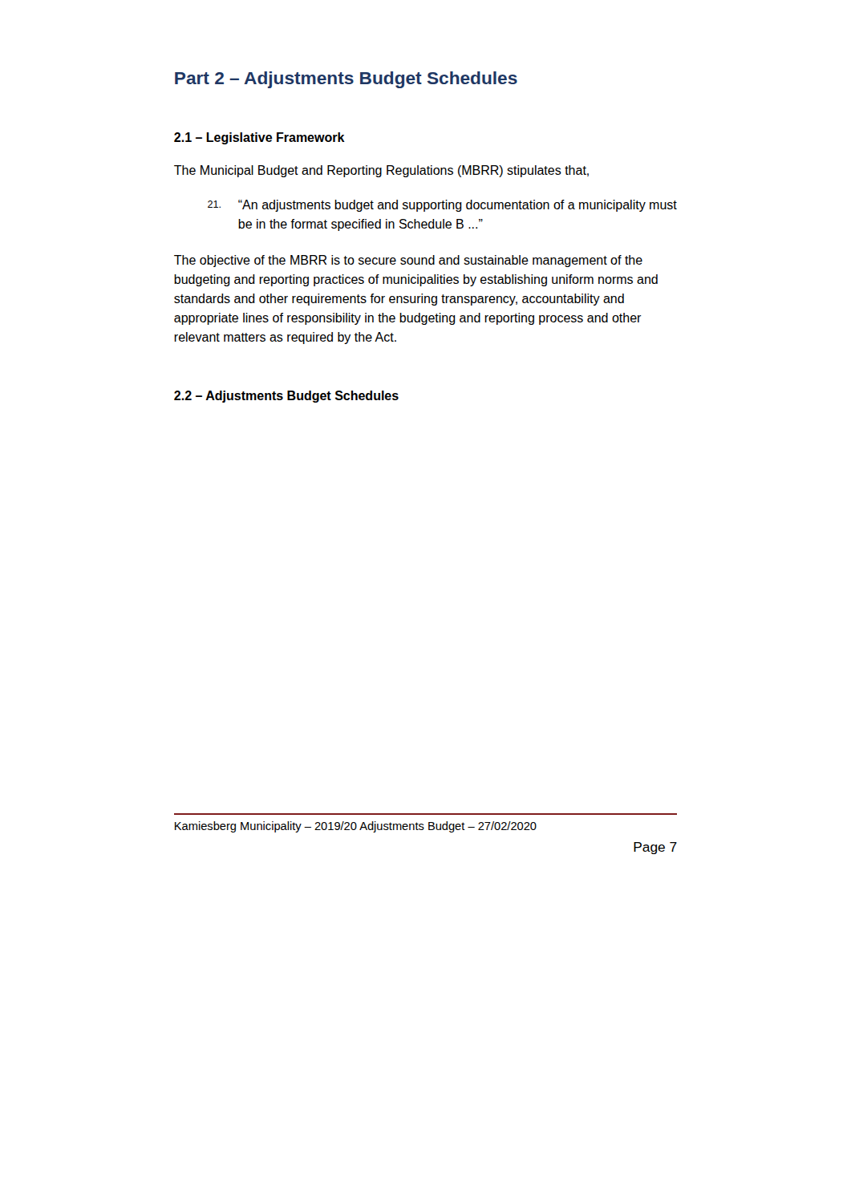Part 2 – Adjustments Budget Schedules
2.1 – Legislative Framework
The Municipal Budget and Reporting Regulations (MBRR) stipulates that,
21. “An adjustments budget and supporting documentation of a municipality must be in the format specified in Schedule B ...”
The objective of the MBRR is to secure sound and sustainable management of the budgeting and reporting practices of municipalities by establishing uniform norms and standards and other requirements for ensuring transparency, accountability and appropriate lines of responsibility in the budgeting and reporting process and other relevant matters as required by the Act.
2.2 – Adjustments Budget Schedules
Kamiesberg Municipality – 2019/20 Adjustments Budget – 27/02/2020
Page 7